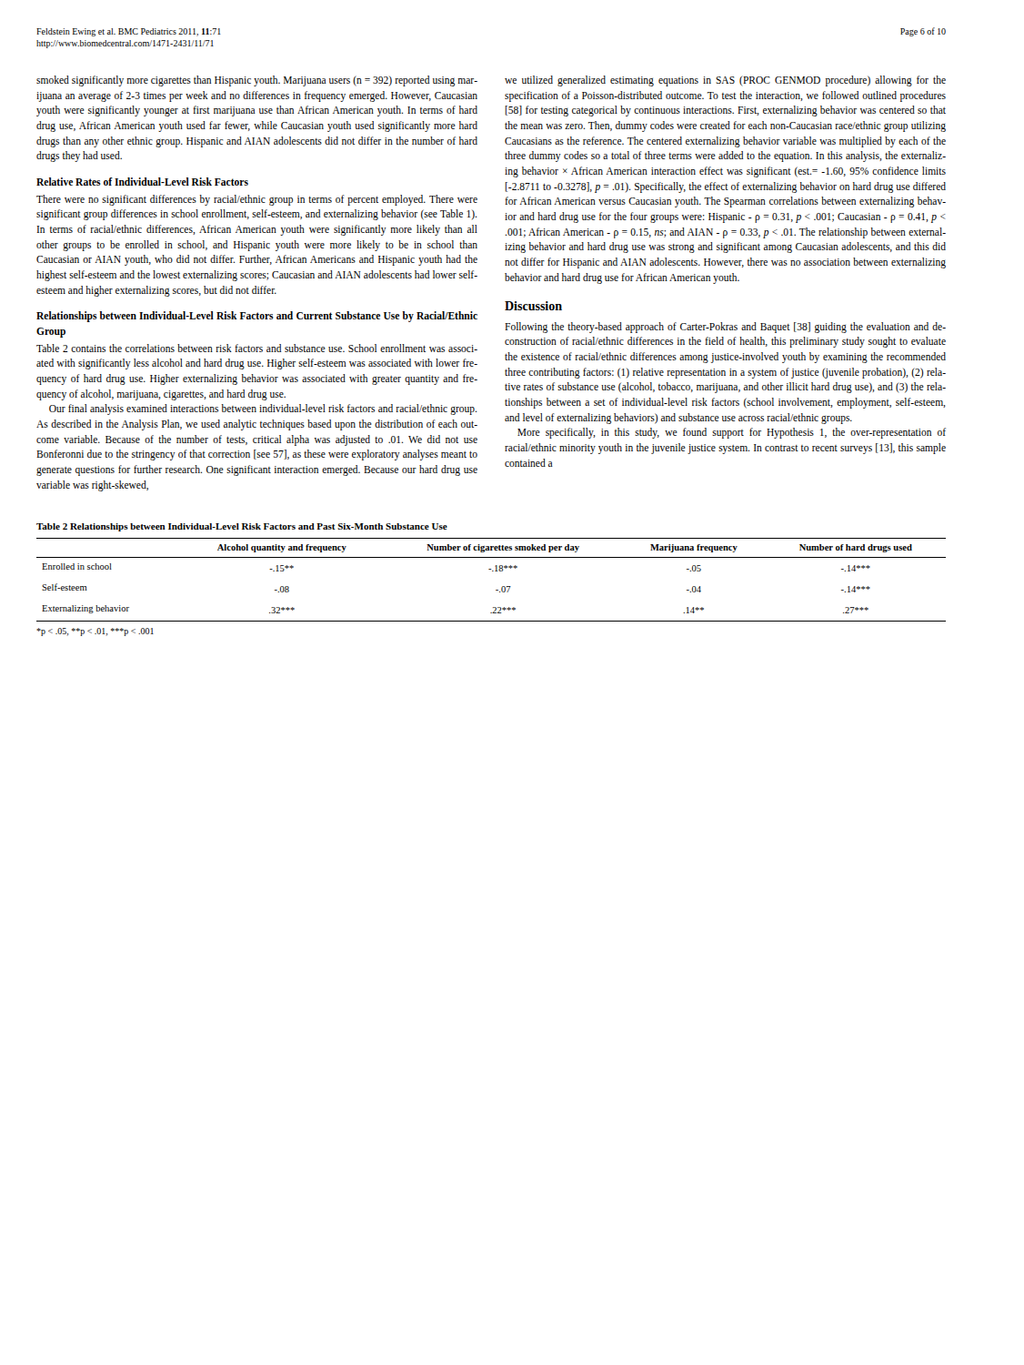Feldstein Ewing et al. BMC Pediatrics 2011, 11:71
http://www.biomedcentral.com/1471-2431/11/71
Page 6 of 10
smoked significantly more cigarettes than Hispanic youth. Marijuana users (n = 392) reported using marijuana an average of 2-3 times per week and no differences in frequency emerged. However, Caucasian youth were significantly younger at first marijuana use than African American youth. In terms of hard drug use, African American youth used far fewer, while Caucasian youth used significantly more hard drugs than any other ethnic group. Hispanic and AIAN adolescents did not differ in the number of hard drugs they had used.
Relative Rates of Individual-Level Risk Factors
There were no significant differences by racial/ethnic group in terms of percent employed. There were significant group differences in school enrollment, self-esteem, and externalizing behavior (see Table 1). In terms of racial/ethnic differences, African American youth were significantly more likely than all other groups to be enrolled in school, and Hispanic youth were more likely to be in school than Caucasian or AIAN youth, who did not differ. Further, African Americans and Hispanic youth had the highest self-esteem and the lowest externalizing scores; Caucasian and AIAN adolescents had lower self-esteem and higher externalizing scores, but did not differ.
Relationships between Individual-Level Risk Factors and Current Substance Use by Racial/Ethnic Group
Table 2 contains the correlations between risk factors and substance use. School enrollment was associated with significantly less alcohol and hard drug use. Higher self-esteem was associated with lower frequency of hard drug use. Higher externalizing behavior was associated with greater quantity and frequency of alcohol, marijuana, cigarettes, and hard drug use.
Our final analysis examined interactions between individual-level risk factors and racial/ethnic group. As described in the Analysis Plan, we used analytic techniques based upon the distribution of each outcome variable. Because of the number of tests, critical alpha was adjusted to .01. We did not use Bonferonni due to the stringency of that correction [see 57], as these were exploratory analyses meant to generate questions for further research. One significant interaction emerged. Because our hard drug use variable was right-skewed,
we utilized generalized estimating equations in SAS (PROC GENMOD procedure) allowing for the specification of a Poisson-distributed outcome. To test the interaction, we followed outlined procedures [58] for testing categorical by continuous interactions. First, externalizing behavior was centered so that the mean was zero. Then, dummy codes were created for each non-Caucasian race/ethnic group utilizing Caucasians as the reference. The centered externalizing behavior variable was multiplied by each of the three dummy codes so a total of three terms were added to the equation. In this analysis, the externalizing behavior × African American interaction effect was significant (est.= -1.60, 95% confidence limits [-2.8711 to -0.3278], p = .01). Specifically, the effect of externalizing behavior on hard drug use differed for African American versus Caucasian youth. The Spearman correlations between externalizing behavior and hard drug use for the four groups were: Hispanic - ρ = 0.31, p < .001; Caucasian - ρ = 0.41, p < .001; African American - ρ = 0.15, ns; and AIAN - ρ = 0.33, p < .01. The relationship between externalizing behavior and hard drug use was strong and significant among Caucasian adolescents, and this did not differ for Hispanic and AIAN adolescents. However, there was no association between externalizing behavior and hard drug use for African American youth.
Discussion
Following the theory-based approach of Carter-Pokras and Baquet [38] guiding the evaluation and deconstruction of racial/ethnic differences in the field of health, this preliminary study sought to evaluate the existence of racial/ethnic differences among justice-involved youth by examining the recommended three contributing factors: (1) relative representation in a system of justice (juvenile probation), (2) relative rates of substance use (alcohol, tobacco, marijuana, and other illicit hard drug use), and (3) the relationships between a set of individual-level risk factors (school involvement, employment, self-esteem, and level of externalizing behaviors) and substance use across racial/ethnic groups.
More specifically, in this study, we found support for Hypothesis 1, the over-representation of racial/ethnic minority youth in the juvenile justice system. In contrast to recent surveys [13], this sample contained a
Table 2 Relationships between Individual-Level Risk Factors and Past Six-Month Substance Use
| | Alcohol quantity and frequency | Number of cigarettes smoked per day | Marijuana frequency | Number of hard drugs used |
| --- | --- | --- | --- | --- |
| Enrolled in school | -.15** | -.18*** | -.05 | -.14*** |
| Self-esteem | -.08 | -.07 | -.04 | -.14*** |
| Externalizing behavior | .32*** | .22*** | .14** | .27*** |
*p < .05, **p < .01, ***p < .001